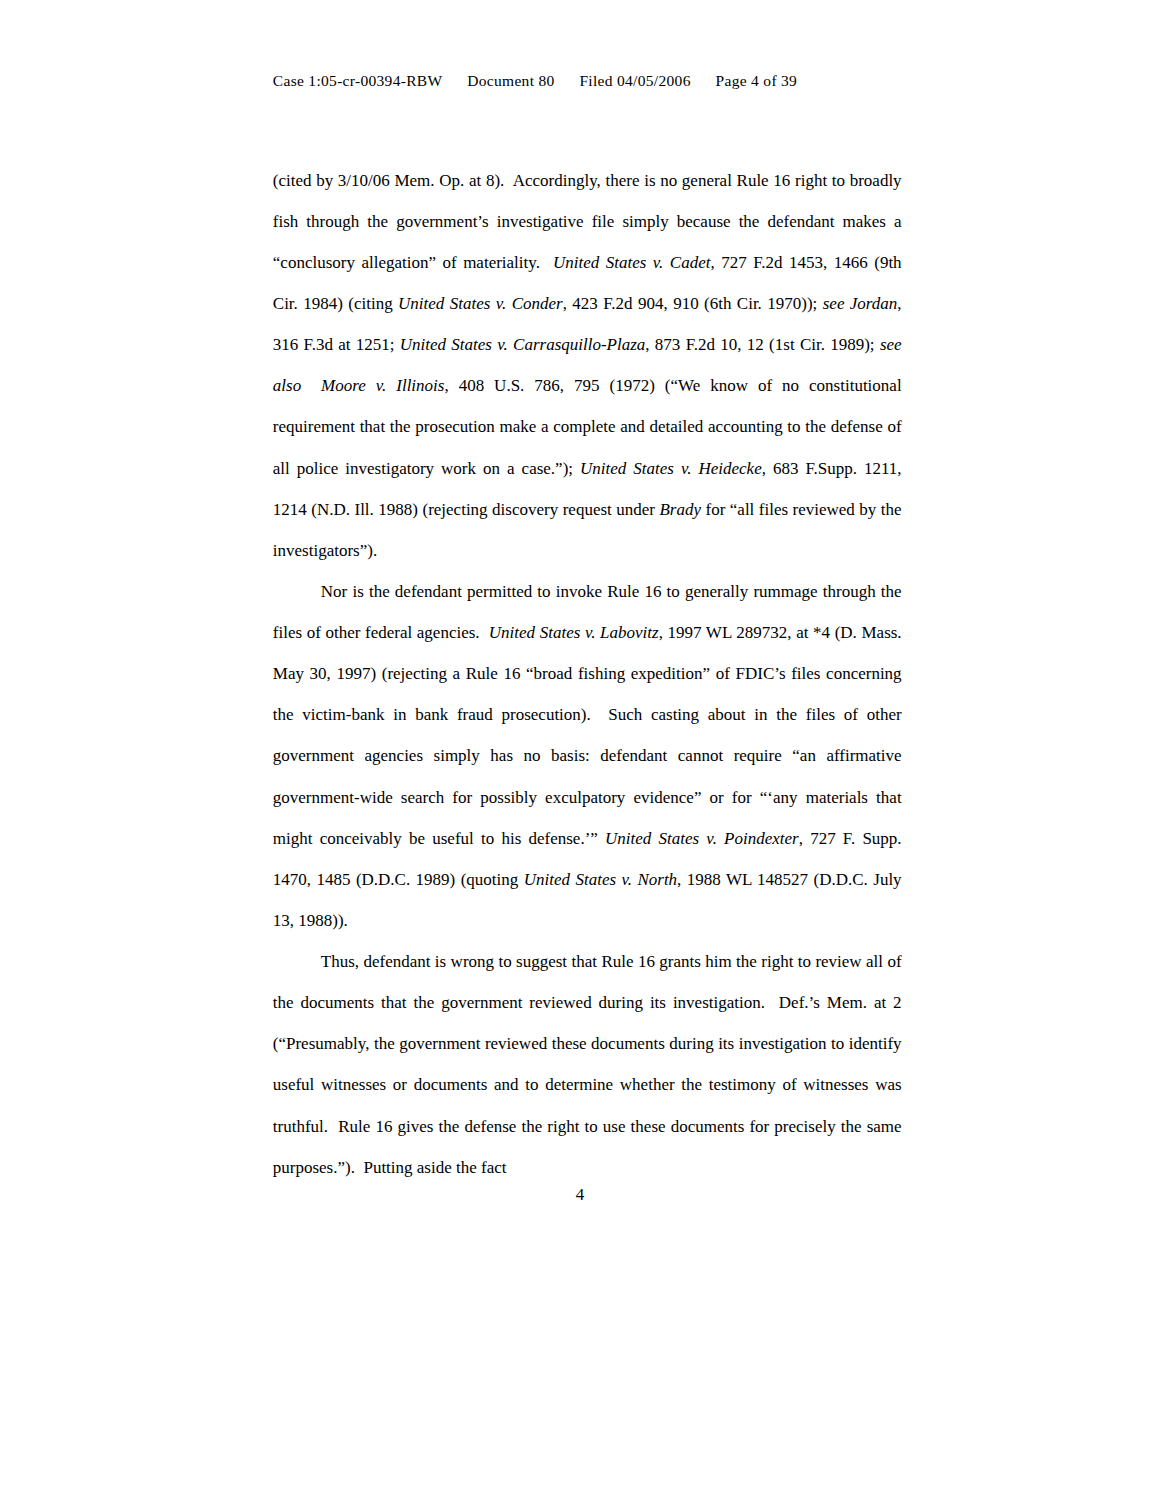Case 1:05-cr-00394-RBW Document 80 Filed 04/05/2006 Page 4 of 39
(cited by 3/10/06 Mem. Op. at 8). Accordingly, there is no general Rule 16 right to broadly fish through the government’s investigative file simply because the defendant makes a “conclusory allegation” of materiality. United States v. Cadet, 727 F.2d 1453, 1466 (9th Cir. 1984) (citing United States v. Conder, 423 F.2d 904, 910 (6th Cir. 1970)); see Jordan, 316 F.3d at 1251; United States v. Carrasquillo-Plaza, 873 F.2d 10, 12 (1st Cir. 1989); see also Moore v. Illinois, 408 U.S. 786, 795 (1972) (“We know of no constitutional requirement that the prosecution make a complete and detailed accounting to the defense of all police investigatory work on a case.”); United States v. Heidecke, 683 F.Supp. 1211, 1214 (N.D. Ill. 1988) (rejecting discovery request under Brady for “all files reviewed by the investigators”).
Nor is the defendant permitted to invoke Rule 16 to generally rummage through the files of other federal agencies. United States v. Labovitz, 1997 WL 289732, at *4 (D. Mass. May 30, 1997) (rejecting a Rule 16 “broad fishing expedition” of FDIC’s files concerning the victim-bank in bank fraud prosecution). Such casting about in the files of other government agencies simply has no basis: defendant cannot require “an affirmative government-wide search for possibly exculpatory evidence” or for “‘any materials that might conceivably be useful to his defense.’” United States v. Poindexter, 727 F. Supp. 1470, 1485 (D.D.C. 1989) (quoting United States v. North, 1988 WL 148527 (D.D.C. July 13, 1988)).
Thus, defendant is wrong to suggest that Rule 16 grants him the right to review all of the documents that the government reviewed during its investigation. Def.’s Mem. at 2 (“Presumably, the government reviewed these documents during its investigation to identify useful witnesses or documents and to determine whether the testimony of witnesses was truthful. Rule 16 gives the defense the right to use these documents for precisely the same purposes.”). Putting aside the fact
4